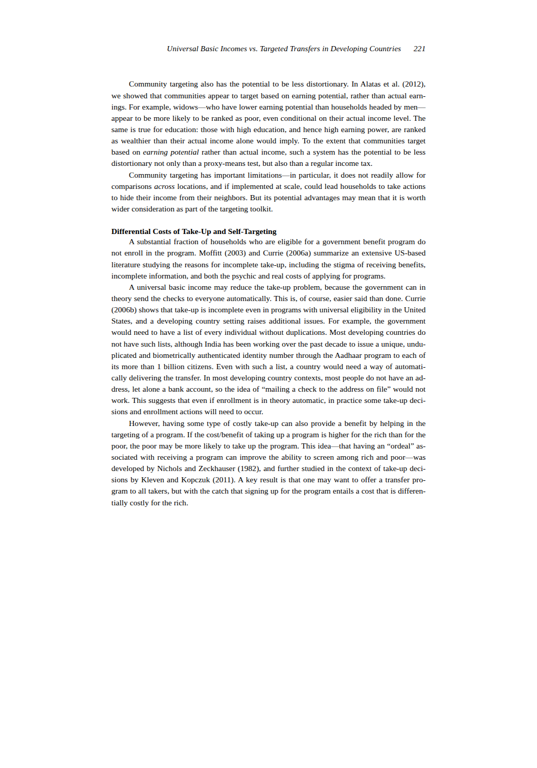Universal Basic Incomes vs. Targeted Transfers in Developing Countries 221
Community targeting also has the potential to be less distortionary. In Alatas et al. (2012), we showed that communities appear to target based on earning potential, rather than actual earnings. For example, widows—who have lower earning potential than households headed by men—appear to be more likely to be ranked as poor, even conditional on their actual income level. The same is true for education: those with high education, and hence high earning power, are ranked as wealthier than their actual income alone would imply. To the extent that communities target based on earning potential rather than actual income, such a system has the potential to be less distortionary not only than a proxy-means test, but also than a regular income tax.
Community targeting has important limitations—in particular, it does not readily allow for comparisons across locations, and if implemented at scale, could lead households to take actions to hide their income from their neighbors. But its potential advantages may mean that it is worth wider consideration as part of the targeting toolkit.
Differential Costs of Take-Up and Self-Targeting
A substantial fraction of households who are eligible for a government benefit program do not enroll in the program. Moffitt (2003) and Currie (2006a) summarize an extensive US-based literature studying the reasons for incomplete take-up, including the stigma of receiving benefits, incomplete information, and both the psychic and real costs of applying for programs.
A universal basic income may reduce the take-up problem, because the government can in theory send the checks to everyone automatically. This is, of course, easier said than done. Currie (2006b) shows that take-up is incomplete even in programs with universal eligibility in the United States, and a developing country setting raises additional issues. For example, the government would need to have a list of every individual without duplications. Most developing countries do not have such lists, although India has been working over the past decade to issue a unique, unduplicated and biometrically authenticated identity number through the Aadhaar program to each of its more than 1 billion citizens. Even with such a list, a country would need a way of automatically delivering the transfer. In most developing country contexts, most people do not have an address, let alone a bank account, so the idea of “mailing a check to the address on file” would not work. This suggests that even if enrollment is in theory automatic, in practice some take-up decisions and enrollment actions will need to occur.
However, having some type of costly take-up can also provide a benefit by helping in the targeting of a program. If the cost/benefit of taking up a program is higher for the rich than for the poor, the poor may be more likely to take up the program. This idea—that having an “ordeal” associated with receiving a program can improve the ability to screen among rich and poor—was developed by Nichols and Zeckhauser (1982), and further studied in the context of take-up decisions by Kleven and Kopczuk (2011). A key result is that one may want to offer a transfer program to all takers, but with the catch that signing up for the program entails a cost that is differentially costly for the rich.